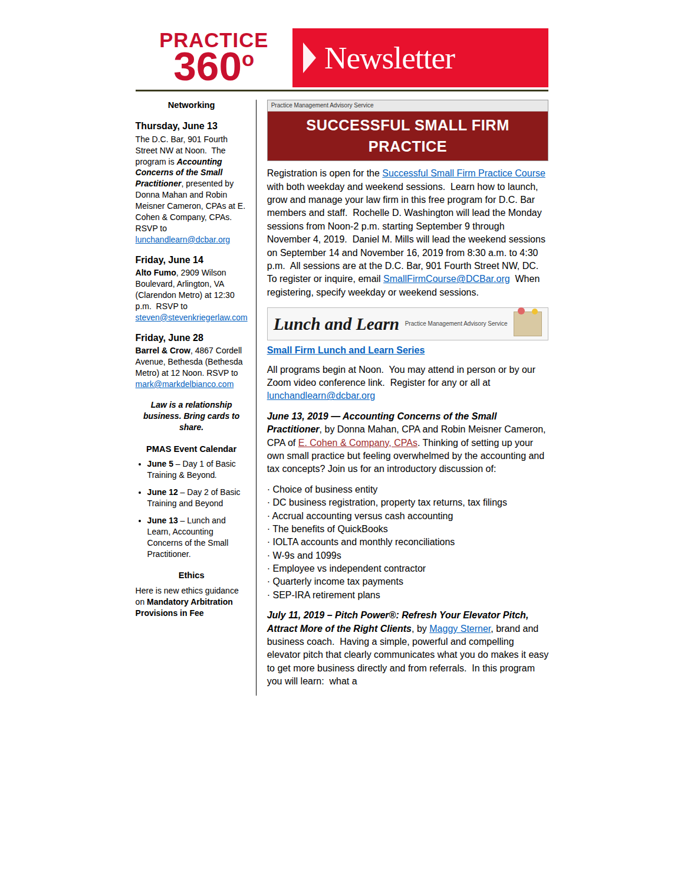PRACTICE 360o
Newsletter
Networking
Thursday, June 13
The D.C. Bar, 901 Fourth Street NW at Noon. The program is Accounting Concerns of the Small Practitioner, presented by Donna Mahan and Robin Meisner Cameron, CPAs at E. Cohen & Company, CPAs. RSVP to lunchandlearn@dcbar.org
Friday, June 14
Alto Fumo, 2909 Wilson Boulevard, Arlington, VA (Clarendon Metro) at 12:30 p.m. RSVP to steven@stevenkriegerlaw.com
Friday, June 28
Barrel & Crow, 4867 Cordell Avenue, Bethesda (Bethesda Metro) at 12 Noon. RSVP to mark@markdelbianco.com
Law is a relationship business. Bring cards to share.
PMAS Event Calendar
June 5 – Day 1 of Basic Training & Beyond.
June 12 – Day 2 of Basic Training and Beyond
June 13 – Lunch and Learn, Accounting Concerns of the Small Practitioner.
Ethics
Here is new ethics guidance on Mandatory Arbitration Provisions in Fee
Practice Management Advisory Service
SUCCESSFUL SMALL FIRM PRACTICE
Registration is open for the Successful Small Firm Practice Course with both weekday and weekend sessions. Learn how to launch, grow and manage your law firm in this free program for D.C. Bar members and staff. Rochelle D. Washington will lead the Monday sessions from Noon-2 p.m. starting September 9 through November 4, 2019. Daniel M. Mills will lead the weekend sessions on September 14 and November 16, 2019 from 8:30 a.m. to 4:30 p.m. All sessions are at the D.C. Bar, 901 Fourth Street NW, DC. To register or inquire, email SmallFirmCourse@DCBar.org When registering, specify weekday or weekend sessions.
Lunch and Learn
Practice Management Advisory Service
Small Firm Lunch and Learn Series
All programs begin at Noon. You may attend in person or by our Zoom video conference link. Register for any or all at lunchandlearn@dcbar.org
June 13, 2019 — Accounting Concerns of the Small Practitioner, by Donna Mahan, CPA and Robin Meisner Cameron, CPA of E. Cohen & Company, CPAs. Thinking of setting up your own small practice but feeling overwhelmed by the accounting and tax concepts? Join us for an introductory discussion of:
Choice of business entity
DC business registration, property tax returns, tax filings
Accrual accounting versus cash accounting
The benefits of QuickBooks
IOLTA accounts and monthly reconciliations
W-9s and 1099s
Employee vs independent contractor
Quarterly income tax payments
SEP-IRA retirement plans
July 11, 2019 – Pitch Power®: Refresh Your Elevator Pitch, Attract More of the Right Clients, by Maggy Sterner, brand and business coach. Having a simple, powerful and compelling elevator pitch that clearly communicates what you do makes it easy to get more business directly and from referrals. In this program you will learn: what a